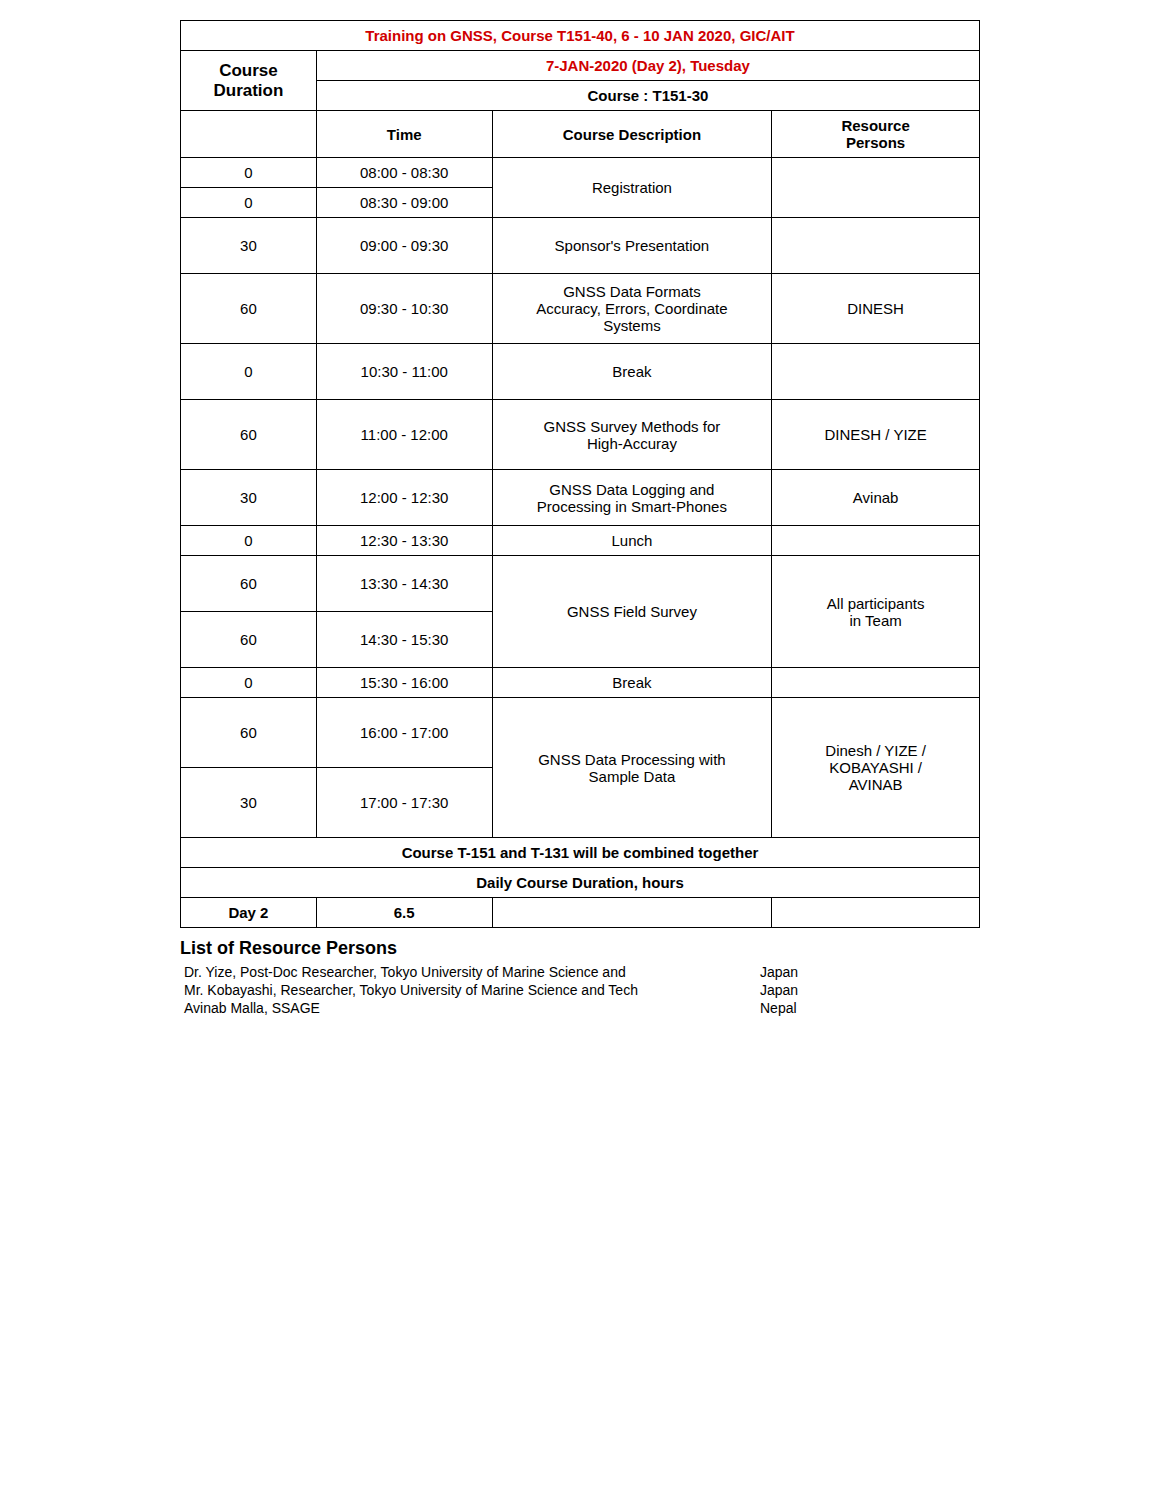| Training on GNSS, Course T151-40, 6 - 10 JAN 2020, GIC/AIT |
| Course Duration | 7-JAN-2020 (Day 2), Tuesday |
| Course : T151-30 |
| | Time | Course Description | Resource Persons |
| 0 | 08:00 - 08:30 | Registration | |
| 0 | 08:30 - 09:00 |
| 30 | 09:00 - 09:30 | Sponsor's Presentation | |
| 60 | 09:30 - 10:30 | GNSS Data Formats Accuracy, Errors, Coordinate Systems | DINESH |
| 0 | 10:30 - 11:00 | Break | |
| 60 | 11:00 - 12:00 | GNSS Survey Methods for High-Accuray | DINESH / YIZE |
| 30 | 12:00 - 12:30 | GNSS Data Logging and Processing in Smart-Phones | Avinab |
| 0 | 12:30 - 13:30 | Lunch | |
| 60 | 13:30 - 14:30 | GNSS Field Survey | All participants in Team |
| 60 | 14:30 - 15:30 |
| 0 | 15:30 - 16:00 | Break | |
| 60 | 16:00 - 17:00 | GNSS Data Processing with Sample Data | Dinesh / YIZE / KOBAYASHI / AVINAB |
| 30 | 17:00 - 17:30 |
| Course T-151 and T-131 will be combined together |
| Daily Course Duration, hours |
| Day 2 | 6.5 | | |
List of Resource Persons
| Dr. Yize, Post-Doc Researcher, Tokyo University of Marine Science and | Japan |
| Mr. Kobayashi, Researcher, Tokyo University of Marine Science and Tech | Japan |
| Avinab Malla, SSAGE | Nepal |